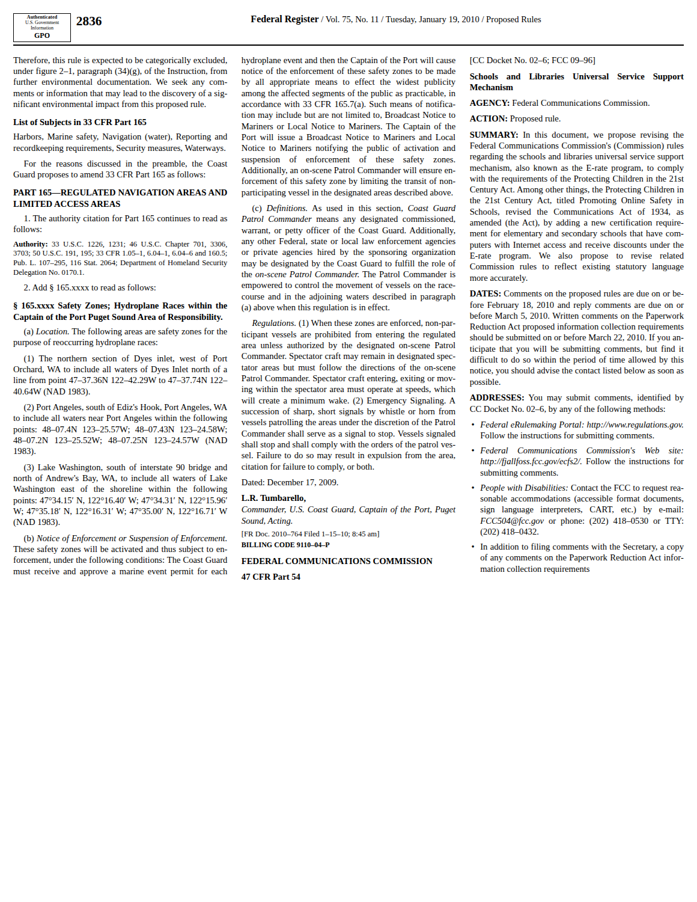Authenticated
U.S. Government
Information
GPO
2836
Federal Register / Vol. 75, No. 11 / Tuesday, January 19, 2010 / Proposed Rules
Therefore, this rule is expected to be categorically excluded, under figure 2–1, paragraph (34)(g), of the Instruction, from further environmental documentation. We seek any comments or information that may lead to the discovery of a significant environmental impact from this proposed rule.
List of Subjects in 33 CFR Part 165
Harbors, Marine safety, Navigation (water), Reporting and recordkeeping requirements, Security measures, Waterways.
For the reasons discussed in the preamble, the Coast Guard proposes to amend 33 CFR Part 165 as follows:
PART 165—REGULATED NAVIGATION AREAS AND LIMITED ACCESS AREAS
1. The authority citation for Part 165 continues to read as follows:
Authority: 33 U.S.C. 1226, 1231; 46 U.S.C. Chapter 701, 3306, 3703; 50 U.S.C. 191, 195; 33 CFR 1.05–1, 6.04–1, 6.04–6 and 160.5; Pub. L. 107–295, 116 Stat. 2064; Department of Homeland Security Delegation No. 0170.1.
2. Add § 165.xxxx to read as follows:
§ 165.xxxx Safety Zones; Hydroplane Races within the Captain of the Port Puget Sound Area of Responsibility.
(a) Location. The following areas are safety zones for the purpose of reoccurring hydroplane races:
(1) The northern section of Dyes inlet, west of Port Orchard, WA to include all waters of Dyes Inlet north of a line from point 47–37.36N 122–42.29W to 47–37.74N 122–40.64W (NAD 1983).
(2) Port Angeles, south of Ediz's Hook, Port Angeles, WA to include all waters near Port Angeles within the following points: 48–07.4N 123–25.57W; 48–07.43N 123–24.58W; 48–07.2N 123–25.52W; 48–07.25N 123–24.57W (NAD 1983).
(3) Lake Washington, south of interstate 90 bridge and north of Andrew's Bay, WA, to include all waters of Lake Washington east of the shoreline within the following points: 47°34.15′ N, 122°16.40′ W; 47°34.31′ N, 122°15.96′ W; 47°35.18′ N, 122°16.31′ W; 47°35.00′ N, 122°16.71′ W (NAD 1983).
(b) Notice of Enforcement or Suspension of Enforcement. These safety zones will be activated and thus subject to enforcement, under the following conditions: The Coast Guard must receive and approve a marine event permit for each hydroplane event and then the Captain of the Port will cause notice of the enforcement of these safety zones to be made by all appropriate means to effect the widest publicity among the affected segments of the public as practicable, in accordance with 33 CFR 165.7(a). Such means of notification may include but are not limited to, Broadcast Notice to Mariners or Local Notice to Mariners. The Captain of the Port will issue a Broadcast Notice to Mariners and Local Notice to Mariners notifying the public of activation and suspension of enforcement of these safety zones. Additionally, an on-scene Patrol Commander will ensure enforcement of this safety zone by limiting the transit of non-participating vessel in the designated areas described above.
(c) Definitions. As used in this section, Coast Guard Patrol Commander means any designated commissioned, warrant, or petty officer of the Coast Guard. Additionally, any other Federal, state or local law enforcement agencies or private agencies hired by the sponsoring organization may be designated by the Coast Guard to fulfill the role of the on-scene Patrol Commander. The Patrol Commander is empowered to control the movement of vessels on the racecourse and in the adjoining waters described in paragraph (a) above when this regulation is in effect.
Regulations. (1) When these zones are enforced, non-participant vessels are prohibited from entering the regulated area unless authorized by the designated on-scene Patrol Commander. Spectator craft may remain in designated spectator areas but must follow the directions of the on-scene Patrol Commander. Spectator craft entering, exiting or moving within the spectator area must operate at speeds, which will create a minimum wake. (2) Emergency Signaling. A succession of sharp, short signals by whistle or horn from vessels patrolling the areas under the discretion of the Patrol Commander shall serve as a signal to stop. Vessels signaled shall stop and shall comply with the orders of the patrol vessel. Failure to do so may result in expulsion from the area, citation for failure to comply, or both.
Dated: December 17, 2009.
L.R. Tumbarello,
Commander, U.S. Coast Guard, Captain of the Port, Puget Sound, Acting.
[FR Doc. 2010–764 Filed 1–15–10; 8:45 am]
BILLING CODE 9110–04–P
FEDERAL COMMUNICATIONS COMMISSION
47 CFR Part 54
[CC Docket No. 02–6; FCC 09–96]
Schools and Libraries Universal Service Support Mechanism
AGENCY: Federal Communications Commission.
ACTION: Proposed rule.
SUMMARY: In this document, we propose revising the Federal Communications Commission's (Commission) rules regarding the schools and libraries universal service support mechanism, also known as the E-rate program, to comply with the requirements of the Protecting Children in the 21st Century Act. Among other things, the Protecting Children in the 21st Century Act, titled Promoting Online Safety in Schools, revised the Communications Act of 1934, as amended (the Act), by adding a new certification requirement for elementary and secondary schools that have computers with Internet access and receive discounts under the E-rate program. We also propose to revise related Commission rules to reflect existing statutory language more accurately.
DATES: Comments on the proposed rules are due on or before February 18, 2010 and reply comments are due on or before March 5, 2010. Written comments on the Paperwork Reduction Act proposed information collection requirements should be submitted on or before March 22, 2010. If you anticipate that you will be submitting comments, but find it difficult to do so within the period of time allowed by this notice, you should advise the contact listed below as soon as possible.
ADDRESSES: You may submit comments, identified by CC Docket No. 02–6, by any of the following methods:
Federal eRulemaking Portal: http://www.regulations.gov. Follow the instructions for submitting comments.
Federal Communications Commission's Web site: http://fjallfoss.fcc.gov/ecfs2/. Follow the instructions for submitting comments.
People with Disabilities: Contact the FCC to request reasonable accommodations (accessible format documents, sign language interpreters, CART, etc.) by e-mail: FCC504@fcc.gov or phone: (202) 418–0530 or TTY: (202) 418–0432.
In addition to filing comments with the Secretary, a copy of any comments on the Paperwork Reduction Act information collection requirements